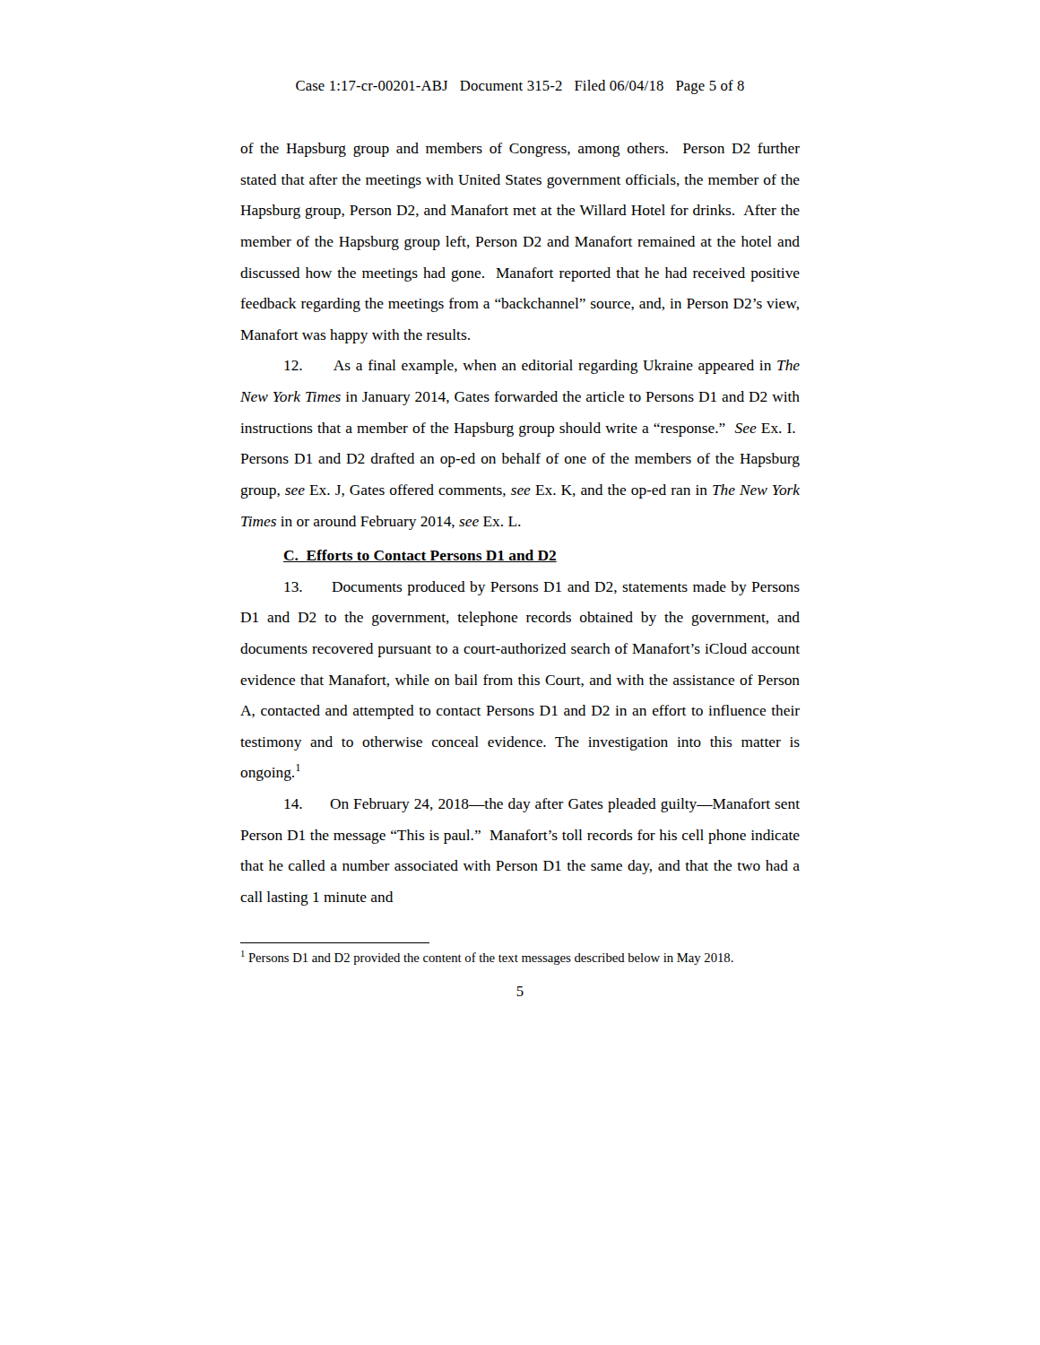Case 1:17-cr-00201-ABJ Document 315-2 Filed 06/04/18 Page 5 of 8
of the Hapsburg group and members of Congress, among others. Person D2 further stated that after the meetings with United States government officials, the member of the Hapsburg group, Person D2, and Manafort met at the Willard Hotel for drinks. After the member of the Hapsburg group left, Person D2 and Manafort remained at the hotel and discussed how the meetings had gone. Manafort reported that he had received positive feedback regarding the meetings from a “backchannel” source, and, in Person D2’s view, Manafort was happy with the results.
12. As a final example, when an editorial regarding Ukraine appeared in The New York Times in January 2014, Gates forwarded the article to Persons D1 and D2 with instructions that a member of the Hapsburg group should write a “response.” See Ex. I. Persons D1 and D2 drafted an op-ed on behalf of one of the members of the Hapsburg group, see Ex. J, Gates offered comments, see Ex. K, and the op-ed ran in The New York Times in or around February 2014, see Ex. L.
C. Efforts to Contact Persons D1 and D2
13. Documents produced by Persons D1 and D2, statements made by Persons D1 and D2 to the government, telephone records obtained by the government, and documents recovered pursuant to a court-authorized search of Manafort’s iCloud account evidence that Manafort, while on bail from this Court, and with the assistance of Person A, contacted and attempted to contact Persons D1 and D2 in an effort to influence their testimony and to otherwise conceal evidence. The investigation into this matter is ongoing.1
14. On February 24, 2018—the day after Gates pleaded guilty—Manafort sent Person D1 the message “This is paul.” Manafort’s toll records for his cell phone indicate that he called a number associated with Person D1 the same day, and that the two had a call lasting 1 minute and
1 Persons D1 and D2 provided the content of the text messages described below in May 2018.
5